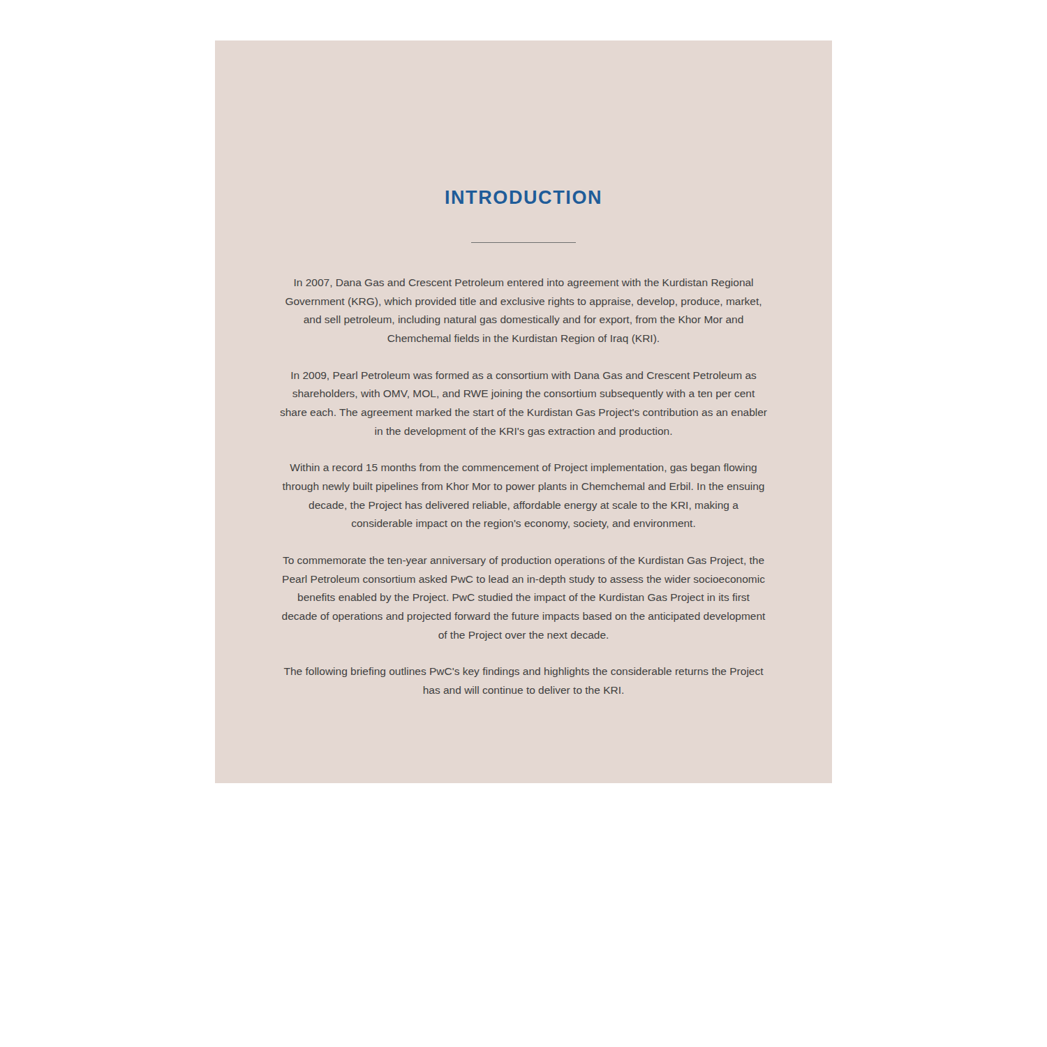INTRODUCTION
In 2007, Dana Gas and Crescent Petroleum entered into agreement with the Kurdistan Regional Government (KRG), which provided title and exclusive rights to appraise, develop, produce, market, and sell petroleum, including natural gas domestically and for export, from the Khor Mor and Chemchemal fields in the Kurdistan Region of Iraq (KRI).
In 2009, Pearl Petroleum was formed as a consortium with Dana Gas and Crescent Petroleum as shareholders, with OMV, MOL, and RWE joining the consortium subsequently with a ten per cent share each. The agreement marked the start of the Kurdistan Gas Project's contribution as an enabler in the development of the KRI's gas extraction and production.
Within a record 15 months from the commencement of Project implementation, gas began flowing through newly built pipelines from Khor Mor to power plants in Chemchemal and Erbil. In the ensuing decade, the Project has delivered reliable, affordable energy at scale to the KRI, making a considerable impact on the region's economy, society, and environment.
To commemorate the ten-year anniversary of production operations of the Kurdistan Gas Project, the Pearl Petroleum consortium asked PwC to lead an in-depth study to assess the wider socioeconomic benefits enabled by the Project. PwC studied the impact of the Kurdistan Gas Project in its first decade of operations and projected forward the future impacts based on the anticipated development of the Project over the next decade.
The following briefing outlines PwC's key findings and highlights the considerable returns the Project has and will continue to deliver to the KRI.